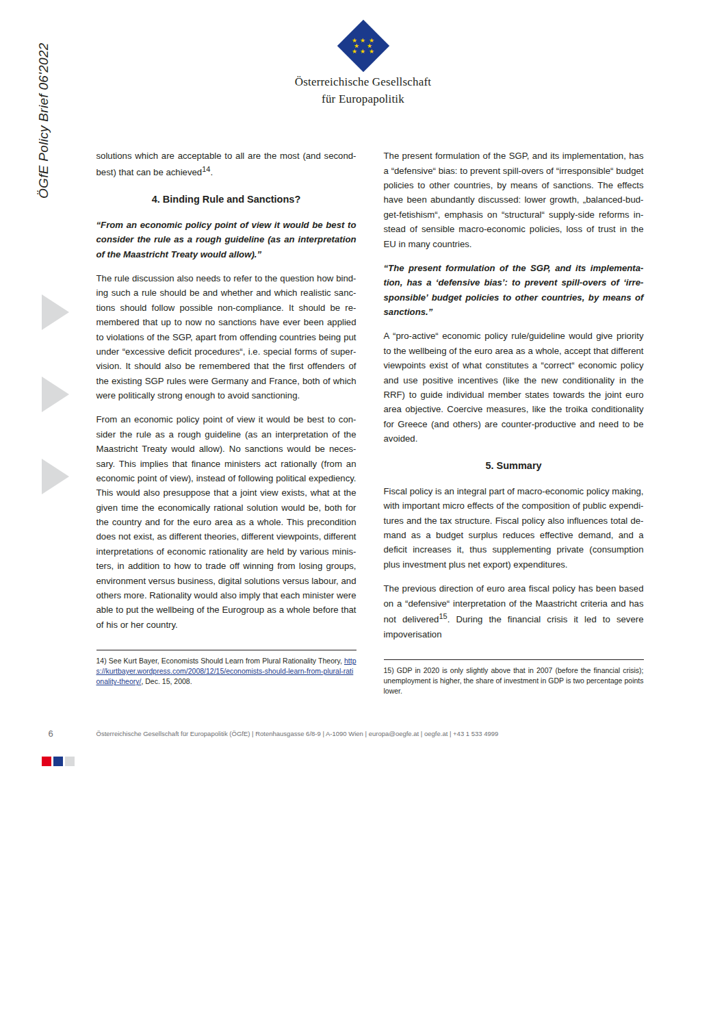ÖGfE Policy Brief 06'2022
★ ★ ★
★ ★
★ ★ ★
Österreichische Gesellschaft
für Europapolitik
solutions which are acceptable to all are the most (and second-best) that can be achieved14.
4. Binding Rule and Sanctions?
“From an economic policy point of view it would be best to consider the rule as a rough guideline (as an interpretation of the Maastricht Treaty would allow).”
The rule discussion also needs to refer to the question how binding such a rule should be and whether and which realistic sanctions should follow possible non-compliance. It should be remembered that up to now no sanctions have ever been applied to violations of the SGP, apart from offending countries being put under “excessive deficit procedures“, i.e. special forms of supervision. It should also be remembered that the first offenders of the existing SGP rules were Germany and France, both of which were politically strong enough to avoid sanctioning.
From an economic policy point of view it would be best to consider the rule as a rough guideline (as an interpretation of the Maastricht Treaty would allow). No sanctions would be necessary. This implies that finance ministers act rationally (from an economic point of view), instead of following political expediency. This would also presuppose that a joint view exists, what at the given time the economically rational solution would be, both for the country and for the euro area as a whole. This precondition does not exist, as different theories, different viewpoints, different interpretations of economic rationality are held by various ministers, in addition to how to trade off winning from losing groups, environment versus business, digital solutions versus labour, and others more. Rationality would also imply that each minister were able to put the wellbeing of the Eurogroup as a whole before that of his or her country.
14) See Kurt Bayer, Economists Should Learn from Plural Rationality Theory, https://kurtbayer.wordpress.com/2008/12/15/economists-should-learn-from-plural-rationality-theory/, Dec. 15, 2008.
The present formulation of the SGP, and its implementation, has a “defensive“ bias: to prevent spill-overs of “irresponsible“ budget policies to other countries, by means of sanctions. The effects have been abundantly discussed: lower growth, „balanced-budget-fetishism“, emphasis on “structural“ supply-side reforms instead of sensible macro-economic policies, loss of trust in the EU in many countries.
“The present formulation of the SGP, and its implementation, has a ‘defensive bias’: to prevent spill-overs of ‘irresponsible’ budget policies to other countries, by means of sanctions.”
A “pro-active“ economic policy rule/guideline would give priority to the wellbeing of the euro area as a whole, accept that different viewpoints exist of what constitutes a “correct“ economic policy and use positive incentives (like the new conditionality in the RRF) to guide individual member states towards the joint euro area objective. Coercive measures, like the troika conditionality for Greece (and others) are counter-productive and need to be avoided.
5. Summary
Fiscal policy is an integral part of macro-economic policy making, with important micro effects of the composition of public expenditures and the tax structure. Fiscal policy also influences total demand as a budget surplus reduces effective demand, and a deficit increases it, thus supplementing private (consumption plus investment plus net export) expenditures.
The previous direction of euro area fiscal policy has been based on a “defensive“ interpretation of the Maastricht criteria and has not delivered15. During the financial crisis it led to severe impoverisation
15) GDP in 2020 is only slightly above that in 2007 (before the financial crisis); unemployment is higher, the share of investment in GDP is two percentage points lower.
6
Österreichische Gesellschaft für Europapolitik (ÖGfE) | Rotenhausgasse 6/8-9 | A-1090 Wien | europa@oegfe.at | oegfe.at | +43 1 533 4999